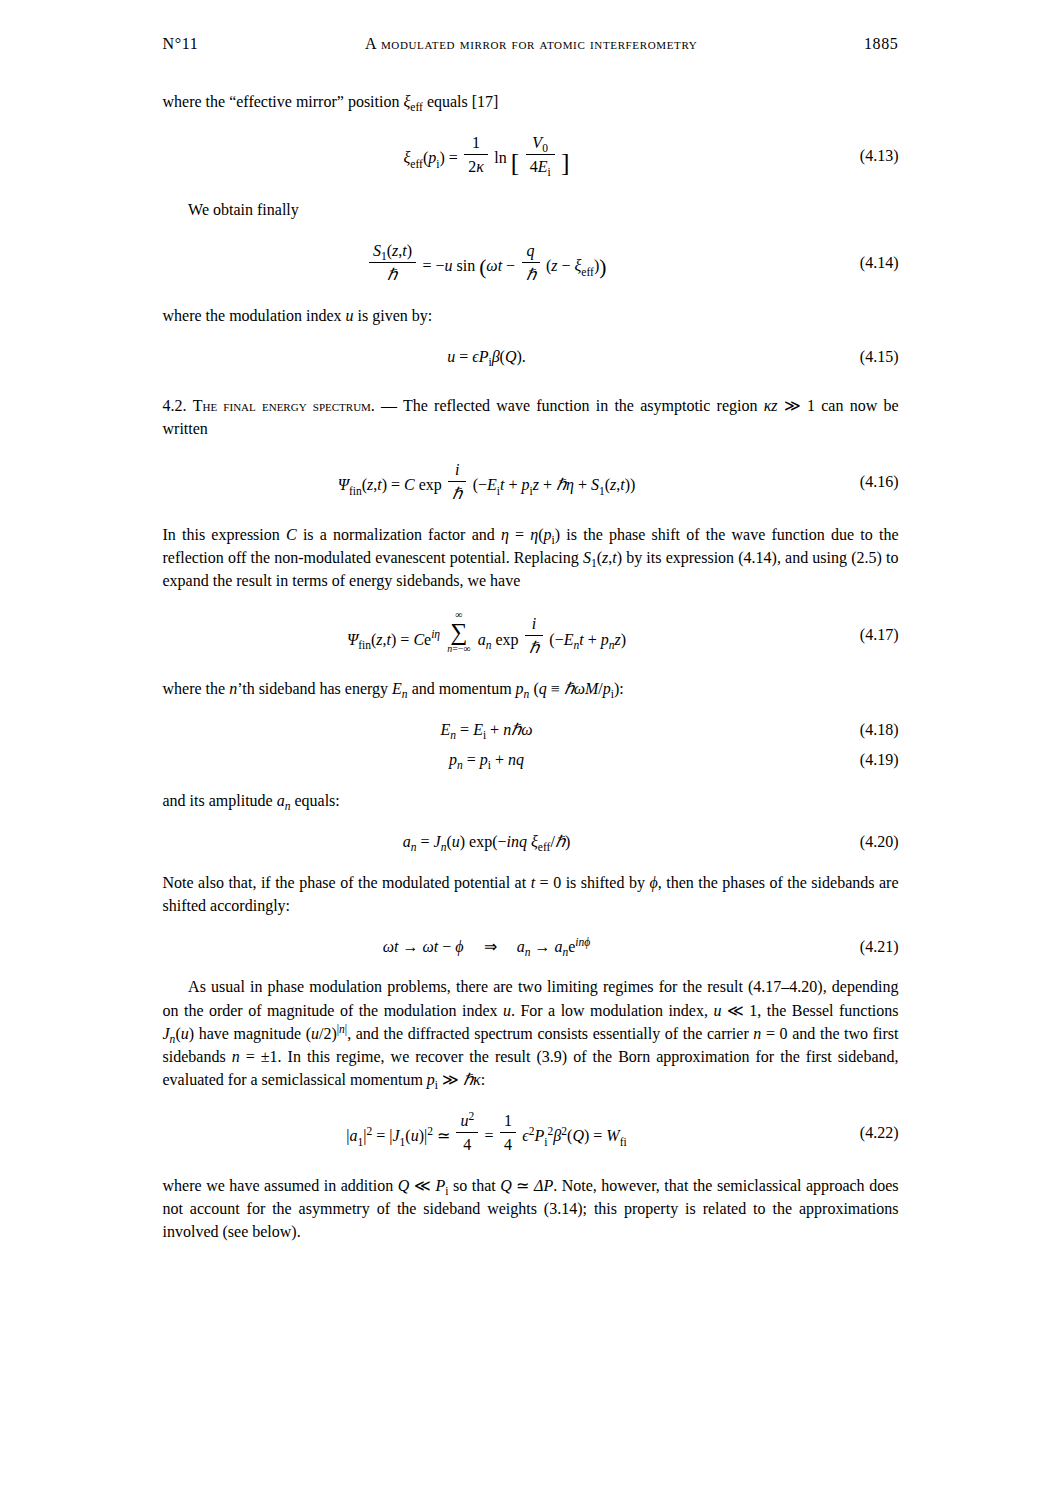N°11 A modulated mirror for atomic interferometry 1885
where the “effective mirror” position ξeff equals [17]
ξeff(pi) = 12κ ln [ V04Ei ] (4.13)
We obtain finally
S1(z,t) ℏ = −u sin (ωt − qℏ (z − ξeff)) (4.14)
where the modulation index u is given by:
u = ϵPiβ(Q). (4.15)
4.2. The final energy spectrum. — The reflected wave function in the asymptotic region κz ≫ 1 can now be written
Ψfin(z,t) = C exp iℏ (−Eit + piz + ℏη + S1(z,t)) (4.16)
In this expression C is a normalization factor and η = η(pi) is the phase shift of the wave function due to the reflection off the non-modulated evanescent potential. Replacing S1(z,t) by its expression (4.14), and using (2.5) to expand the result in terms of energy sidebands, we have
Ψfin(z,t) = Ceiη ∞∑n=−∞ an exp iℏ (−Ent + pnz) (4.17)
where the n’th sideband has energy En and momentum pn (q ≡ ℏωM/pi):
En = Ei + nℏω (4.18)
pn = pi + nq (4.19)
and its amplitude an equals:
an = Jn(u) exp(−inq ξeff/ℏ) (4.20)
Note also that, if the phase of the modulated potential at t = 0 is shifted by ϕ, then the phases of the sidebands are shifted accordingly:
ωt → ωt − ϕ ⇒ an → aneinϕ (4.21)
As usual in phase modulation problems, there are two limiting regimes for the result (4.17–4.20), depending on the order of magnitude of the modulation index u. For a low modulation index, u ≪ 1, the Bessel functions Jn(u) have magnitude (u/2)|n|, and the diffracted spectrum consists essentially of the carrier n = 0 and the two first sidebands n = ±1. In this regime, we recover the result (3.9) of the Born approximation for the first sideband, evaluated for a semiclassical momentum pi ≫ ℏκ:
|a1|2 = |J1(u)|2 ≃ u24 = 14 ϵ2Pi2β2(Q) = Wfi (4.22)
where we have assumed in addition Q ≪ Pi so that Q ≃ ΔP. Note, however, that the semiclassical approach does not account for the asymmetry of the sideband weights (3.14); this property is related to the approximations involved (see below).